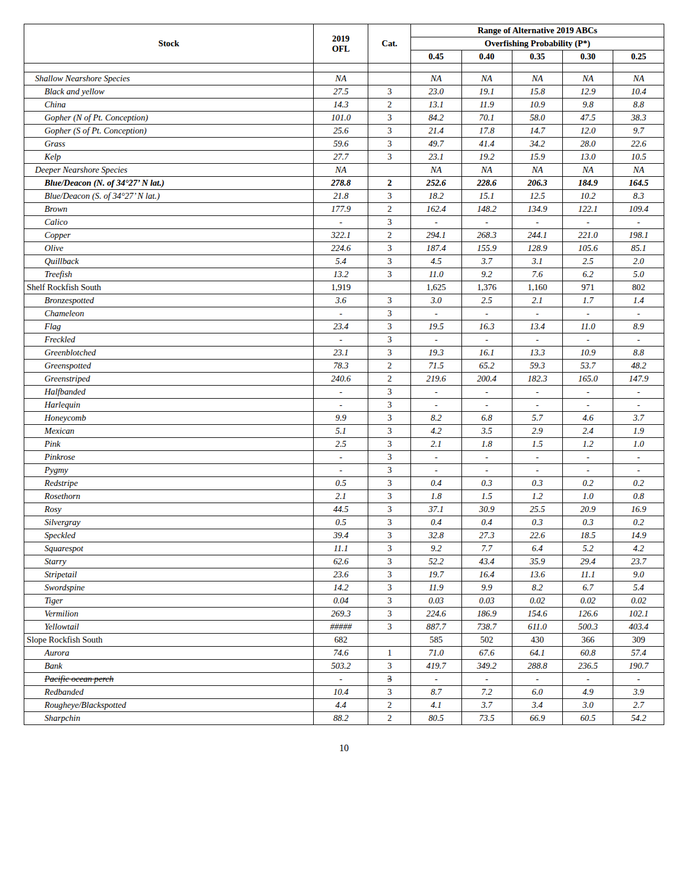| Stock | 2019 OFL | Cat. | Range of Alternative 2019 ABCs |
| --- | --- | --- | --- |
| Overfishing Probability (P*) |
| 0.45 | 0.40 | 0.35 | 0.30 | 0.25 |
| Shallow Nearshore Species | NA | | NA | NA | NA | NA | NA |
| Black and yellow | 27.5 | 3 | 23.0 | 19.1 | 15.8 | 12.9 | 10.4 |
| China | 14.3 | 2 | 13.1 | 11.9 | 10.9 | 9.8 | 8.8 |
| Gopher (N of Pt. Conception) | 101.0 | 3 | 84.2 | 70.1 | 58.0 | 47.5 | 38.3 |
| Gopher (S of Pt. Conception) | 25.6 | 3 | 21.4 | 17.8 | 14.7 | 12.0 | 9.7 |
| Grass | 59.6 | 3 | 49.7 | 41.4 | 34.2 | 28.0 | 22.6 |
| Kelp | 27.7 | 3 | 23.1 | 19.2 | 15.9 | 13.0 | 10.5 |
| Deeper Nearshore Species | NA | | NA | NA | NA | NA | NA |
| Blue/Deacon (N. of 34°27’ N lat.) | 278.8 | 2 | 252.6 | 228.6 | 206.3 | 184.9 | 164.5 |
| Blue/Deacon (S. of 34°27’ N lat.) | 21.8 | 3 | 18.2 | 15.1 | 12.5 | 10.2 | 8.3 |
| Brown | 177.9 | 2 | 162.4 | 148.2 | 134.9 | 122.1 | 109.4 |
| Calico | - | 3 | - | - | - | - | - |
| Copper | 322.1 | 2 | 294.1 | 268.3 | 244.1 | 221.0 | 198.1 |
| Olive | 224.6 | 3 | 187.4 | 155.9 | 128.9 | 105.6 | 85.1 |
| Quillback | 5.4 | 3 | 4.5 | 3.7 | 3.1 | 2.5 | 2.0 |
| Treefish | 13.2 | 3 | 11.0 | 9.2 | 7.6 | 6.2 | 5.0 |
| Shelf Rockfish South | 1,919 | | 1,625 | 1,376 | 1,160 | 971 | 802 |
| Bronzespotted | 3.6 | 3 | 3.0 | 2.5 | 2.1 | 1.7 | 1.4 |
| Chameleon | - | 3 | - | - | - | - | - |
| Flag | 23.4 | 3 | 19.5 | 16.3 | 13.4 | 11.0 | 8.9 |
| Freckled | - | 3 | - | - | - | - | - |
| Greenblotched | 23.1 | 3 | 19.3 | 16.1 | 13.3 | 10.9 | 8.8 |
| Greenspotted | 78.3 | 2 | 71.5 | 65.2 | 59.3 | 53.7 | 48.2 |
| Greenstriped | 240.6 | 2 | 219.6 | 200.4 | 182.3 | 165.0 | 147.9 |
| Halfbanded | - | 3 | - | - | - | - | - |
| Harlequin | - | 3 | - | - | - | - | - |
| Honeycomb | 9.9 | 3 | 8.2 | 6.8 | 5.7 | 4.6 | 3.7 |
| Mexican | 5.1 | 3 | 4.2 | 3.5 | 2.9 | 2.4 | 1.9 |
| Pink | 2.5 | 3 | 2.1 | 1.8 | 1.5 | 1.2 | 1.0 |
| Pinkrose | - | 3 | - | - | - | - | - |
| Pygmy | - | 3 | - | - | - | - | - |
| Redstripe | 0.5 | 3 | 0.4 | 0.3 | 0.3 | 0.2 | 0.2 |
| Rosethorn | 2.1 | 3 | 1.8 | 1.5 | 1.2 | 1.0 | 0.8 |
| Rosy | 44.5 | 3 | 37.1 | 30.9 | 25.5 | 20.9 | 16.9 |
| Silvergray | 0.5 | 3 | 0.4 | 0.4 | 0.3 | 0.3 | 0.2 |
| Speckled | 39.4 | 3 | 32.8 | 27.3 | 22.6 | 18.5 | 14.9 |
| Squarespot | 11.1 | 3 | 9.2 | 7.7 | 6.4 | 5.2 | 4.2 |
| Starry | 62.6 | 3 | 52.2 | 43.4 | 35.9 | 29.4 | 23.7 |
| Stripetail | 23.6 | 3 | 19.7 | 16.4 | 13.6 | 11.1 | 9.0 |
| Swordspine | 14.2 | 3 | 11.9 | 9.9 | 8.2 | 6.7 | 5.4 |
| Tiger | 0.04 | 3 | 0.03 | 0.03 | 0.02 | 0.02 | 0.02 |
| Vermilion | 269.3 | 3 | 224.6 | 186.9 | 154.6 | 126.6 | 102.1 |
| Yellowtail | ##### | 3 | 887.7 | 738.7 | 611.0 | 500.3 | 403.4 |
| Slope Rockfish South | 682 | | 585 | 502 | 430 | 366 | 309 |
| Aurora | 74.6 | 1 | 71.0 | 67.6 | 64.1 | 60.8 | 57.4 |
| Bank | 503.2 | 3 | 419.7 | 349.2 | 288.8 | 236.5 | 190.7 |
| Pacific ocean perch | - | 3 | - | - | - | - | - |
| Redbanded | 10.4 | 3 | 8.7 | 7.2 | 6.0 | 4.9 | 3.9 |
| Rougheye/Blackspotted | 4.4 | 2 | 4.1 | 3.7 | 3.4 | 3.0 | 2.7 |
| Sharpchin | 88.2 | 2 | 80.5 | 73.5 | 66.9 | 60.5 | 54.2 |
10